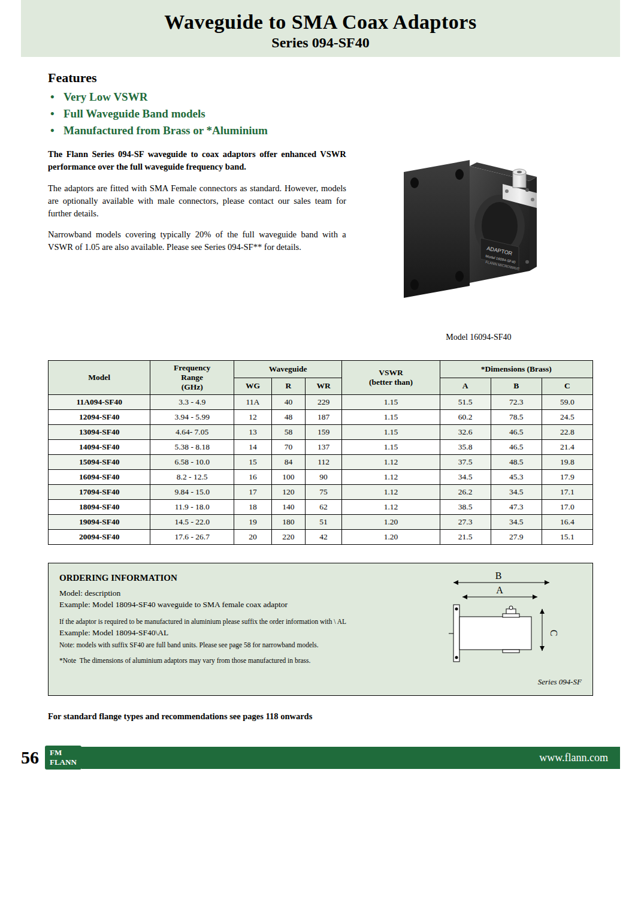Waveguide to SMA Coax Adaptors
Series 094-SF40
Features
Very Low VSWR
Full Waveguide Band models
Manufactured from Brass or *Aluminium
The Flann Series 094-SF waveguide to coax adaptors offer enhanced VSWR performance over the full waveguide frequency band.
The adaptors are fitted with SMA Female connectors as standard. However, models are optionally available with male connectors, please contact our sales team for further details.
Narrowband models covering typically 20% of the full waveguide band with a VSWR of 1.05 are also available. Please see Series 094-SF** for details.
ADAPTOR Model 16094-SF40 FLANN MICROWAVE
Model 16094-SF40
| Model | Frequency Range (GHz) | Waveguide | VSWR (better than) | *Dimensions (Brass) |
| --- | --- | --- | --- | --- |
| WG | R | WR | A | B | C |
| 11A094-SF40 | 3.3 - 4.9 | 11A | 40 | 229 | 1.15 | 51.5 | 72.3 | 59.0 |
| 12094-SF40 | 3.94 - 5.99 | 12 | 48 | 187 | 1.15 | 60.2 | 78.5 | 24.5 |
| 13094-SF40 | 4.64- 7.05 | 13 | 58 | 159 | 1.15 | 32.6 | 46.5 | 22.8 |
| 14094-SF40 | 5.38 - 8.18 | 14 | 70 | 137 | 1.15 | 35.8 | 46.5 | 21.4 |
| 15094-SF40 | 6.58 - 10.0 | 15 | 84 | 112 | 1.12 | 37.5 | 48.5 | 19.8 |
| 16094-SF40 | 8.2 - 12.5 | 16 | 100 | 90 | 1.12 | 34.5 | 45.3 | 17.9 |
| 17094-SF40 | 9.84 - 15.0 | 17 | 120 | 75 | 1.12 | 26.2 | 34.5 | 17.1 |
| 18094-SF40 | 11.9 - 18.0 | 18 | 140 | 62 | 1.12 | 38.5 | 47.3 | 17.0 |
| 19094-SF40 | 14.5 - 22.0 | 19 | 180 | 51 | 1.20 | 27.3 | 34.5 | 16.4 |
| 20094-SF40 | 17.6 - 26.7 | 20 | 220 | 42 | 1.20 | 21.5 | 27.9 | 15.1 |
ORDERING INFORMATION
Model: description
Example: Model 18094-SF40 waveguide to SMA female coax adaptor
If the adaptor is required to be manufactured in aluminium please suffix the order information with \ AL
Example: Model 18094-SF40\AL
Note: models with suffix SF40 are full band units. Please see page 58 for narrowband models.
*Note The dimensions of aluminium adaptors may vary from those manufactured in brass.
B A C
Series 094-SF
For standard flange types and recommendations see pages 118 onwards
56
FM
FLANN
www.flann.com